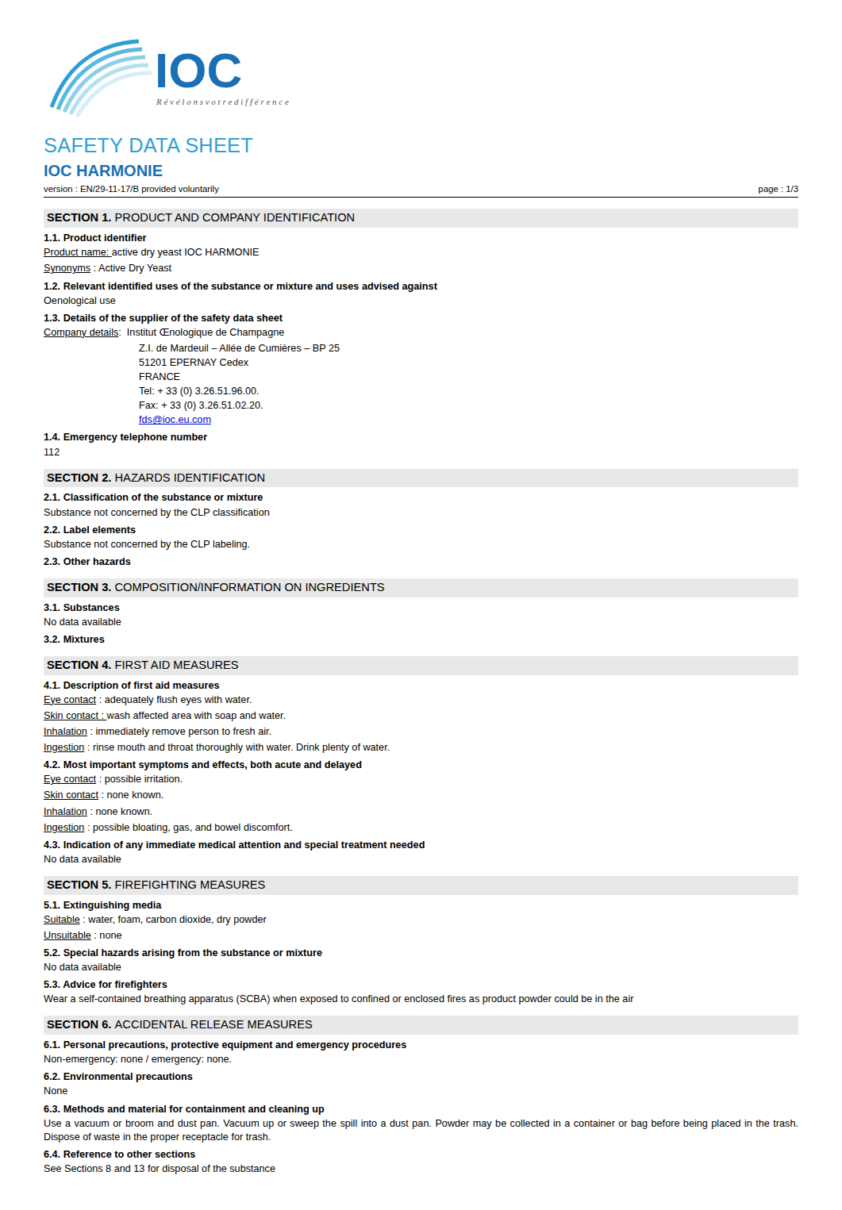IOC R é v é l o n s v o t r e d i f f é r e n c e
SAFETY DATA SHEET
IOC HARMONIE
version : EN/29-11-17/B provided voluntarily page : 1/3
SECTION 1. PRODUCT AND COMPANY IDENTIFICATION
1.1. Product identifier
Product name: active dry yeast IOC HARMONIE
Synonyms : Active Dry Yeast
1.2. Relevant identified uses of the substance or mixture and uses advised against
Oenological use
1.3. Details of the supplier of the safety data sheet
Company details: Institut Œnologique de Champagne
Z.I. de Mardeuil – Allée de Cumières – BP 25
51201 EPERNAY Cedex
FRANCE
Tel: + 33 (0) 3.26.51.96.00.
Fax: + 33 (0) 3.26.51.02.20.
fds@ioc.eu.com
1.4. Emergency telephone number
112
SECTION 2. HAZARDS IDENTIFICATION
2.1. Classification of the substance or mixture
Substance not concerned by the CLP classification
2.2. Label elements
Substance not concerned by the CLP labeling.
2.3. Other hazards
SECTION 3. COMPOSITION/INFORMATION ON INGREDIENTS
3.1. Substances
No data available
3.2. Mixtures
SECTION 4. FIRST AID MEASURES
4.1. Description of first aid measures
Eye contact : adequately flush eyes with water.
Skin contact : wash affected area with soap and water.
Inhalation : immediately remove person to fresh air.
Ingestion : rinse mouth and throat thoroughly with water. Drink plenty of water.
4.2. Most important symptoms and effects, both acute and delayed
Eye contact : possible irritation.
Skin contact : none known.
Inhalation : none known.
Ingestion : possible bloating, gas, and bowel discomfort.
4.3. Indication of any immediate medical attention and special treatment needed
No data available
SECTION 5. FIREFIGHTING MEASURES
5.1. Extinguishing media
Suitable : water, foam, carbon dioxide, dry powder
Unsuitable : none
5.2. Special hazards arising from the substance or mixture
No data available
5.3. Advice for firefighters
Wear a self-contained breathing apparatus (SCBA) when exposed to confined or enclosed fires as product powder could be in the air
SECTION 6. ACCIDENTAL RELEASE MEASURES
6.1. Personal precautions, protective equipment and emergency procedures
Non-emergency: none / emergency: none.
6.2. Environmental precautions
None
6.3. Methods and material for containment and cleaning up
Use a vacuum or broom and dust pan. Vacuum up or sweep the spill into a dust pan. Powder may be collected in a container or bag before being placed in the trash. Dispose of waste in the proper receptacle for trash.
6.4. Reference to other sections
See Sections 8 and 13 for disposal of the substance